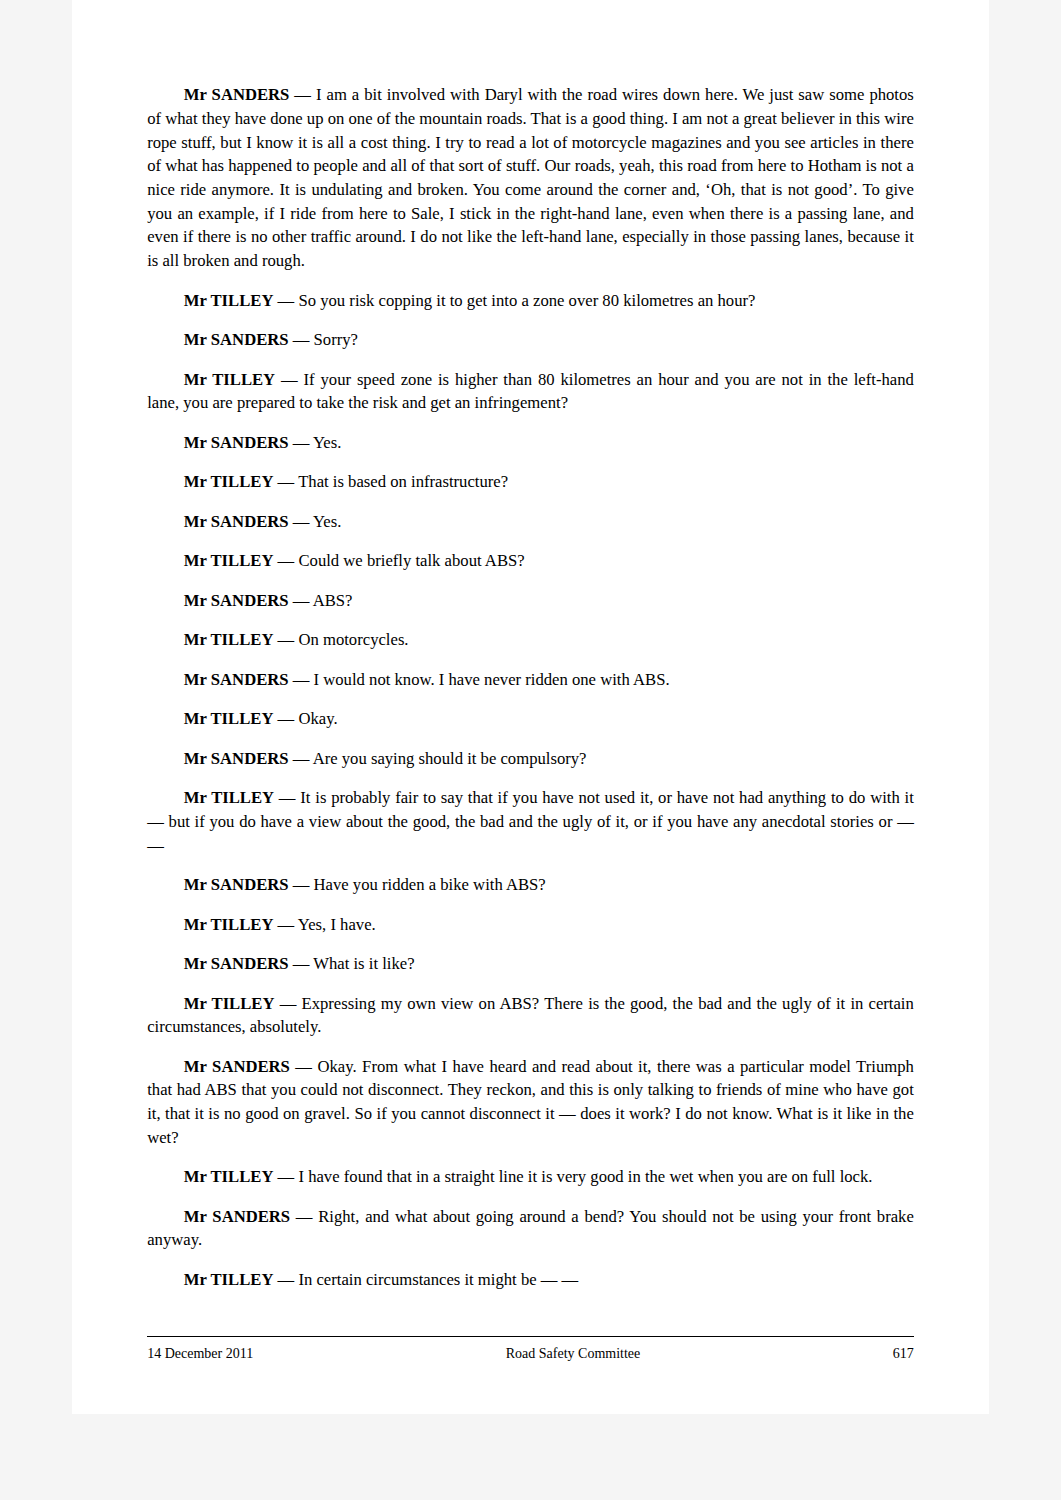Mr SANDERS — I am a bit involved with Daryl with the road wires down here. We just saw some photos of what they have done up on one of the mountain roads. That is a good thing. I am not a great believer in this wire rope stuff, but I know it is all a cost thing. I try to read a lot of motorcycle magazines and you see articles in there of what has happened to people and all of that sort of stuff. Our roads, yeah, this road from here to Hotham is not a nice ride anymore. It is undulating and broken. You come around the corner and, ‘Oh, that is not good’. To give you an example, if I ride from here to Sale, I stick in the right-hand lane, even when there is a passing lane, and even if there is no other traffic around. I do not like the left-hand lane, especially in those passing lanes, because it is all broken and rough.
Mr TILLEY — So you risk copping it to get into a zone over 80 kilometres an hour?
Mr SANDERS — Sorry?
Mr TILLEY — If your speed zone is higher than 80 kilometres an hour and you are not in the left-hand lane, you are prepared to take the risk and get an infringement?
Mr SANDERS — Yes.
Mr TILLEY — That is based on infrastructure?
Mr SANDERS — Yes.
Mr TILLEY — Could we briefly talk about ABS?
Mr SANDERS — ABS?
Mr TILLEY — On motorcycles.
Mr SANDERS — I would not know. I have never ridden one with ABS.
Mr TILLEY — Okay.
Mr SANDERS — Are you saying should it be compulsory?
Mr TILLEY — It is probably fair to say that if you have not used it, or have not had anything to do with it — but if you do have a view about the good, the bad and the ugly of it, or if you have any anecdotal stories or — —
Mr SANDERS — Have you ridden a bike with ABS?
Mr TILLEY — Yes, I have.
Mr SANDERS — What is it like?
Mr TILLEY — Expressing my own view on ABS? There is the good, the bad and the ugly of it in certain circumstances, absolutely.
Mr SANDERS — Okay. From what I have heard and read about it, there was a particular model Triumph that had ABS that you could not disconnect. They reckon, and this is only talking to friends of mine who have got it, that it is no good on gravel. So if you cannot disconnect it — does it work? I do not know. What is it like in the wet?
Mr TILLEY — I have found that in a straight line it is very good in the wet when you are on full lock.
Mr SANDERS — Right, and what about going around a bend? You should not be using your front brake anyway.
Mr TILLEY — In certain circumstances it might be — —
14 December 2011 Road Safety Committee 617